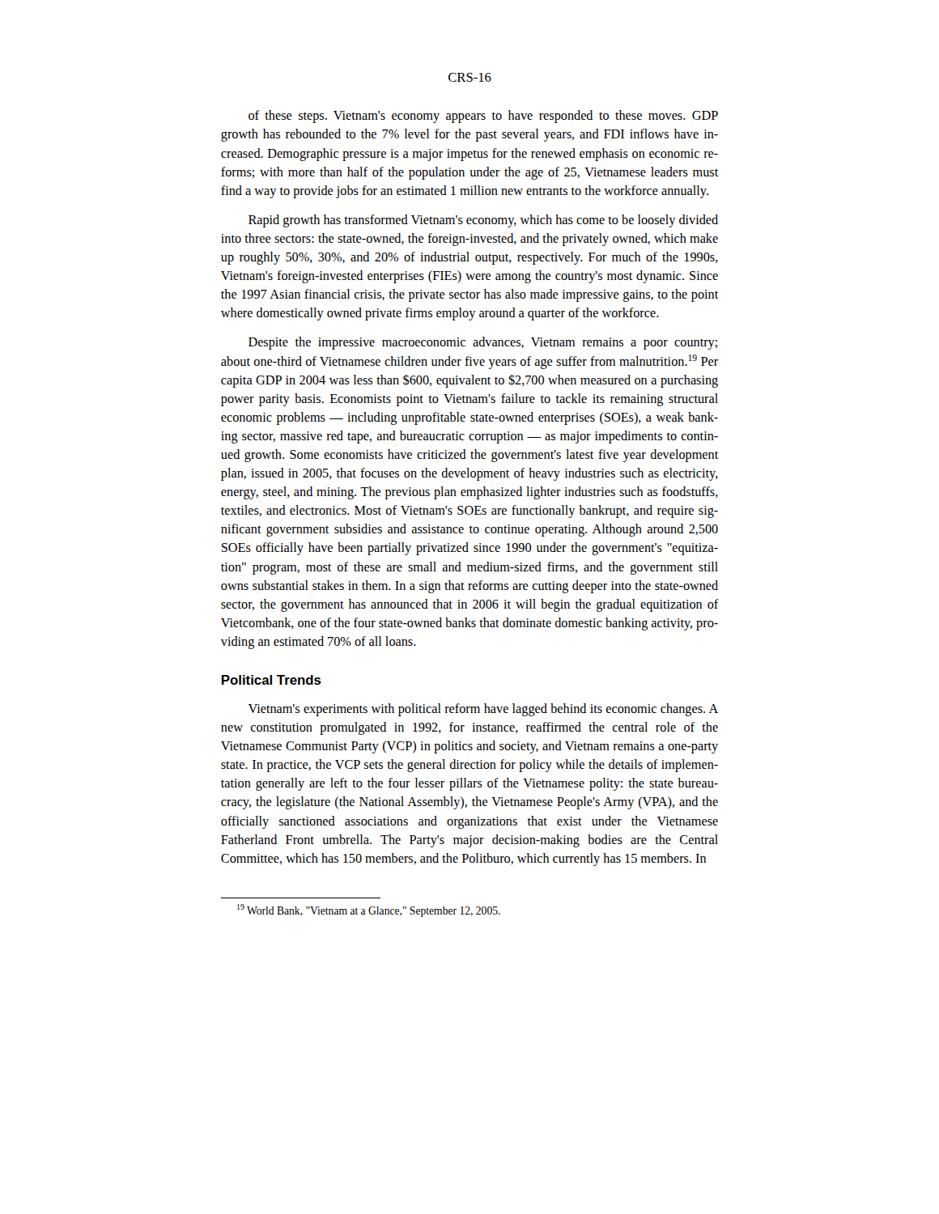CRS-16
of these steps. Vietnam's economy appears to have responded to these moves. GDP growth has rebounded to the 7% level for the past several years, and FDI inflows have increased. Demographic pressure is a major impetus for the renewed emphasis on economic reforms; with more than half of the population under the age of 25, Vietnamese leaders must find a way to provide jobs for an estimated 1 million new entrants to the workforce annually.
Rapid growth has transformed Vietnam's economy, which has come to be loosely divided into three sectors: the state-owned, the foreign-invested, and the privately owned, which make up roughly 50%, 30%, and 20% of industrial output, respectively. For much of the 1990s, Vietnam's foreign-invested enterprises (FIEs) were among the country's most dynamic. Since the 1997 Asian financial crisis, the private sector has also made impressive gains, to the point where domestically owned private firms employ around a quarter of the workforce.
Despite the impressive macroeconomic advances, Vietnam remains a poor country; about one-third of Vietnamese children under five years of age suffer from malnutrition.19 Per capita GDP in 2004 was less than $600, equivalent to $2,700 when measured on a purchasing power parity basis. Economists point to Vietnam's failure to tackle its remaining structural economic problems — including unprofitable state-owned enterprises (SOEs), a weak banking sector, massive red tape, and bureaucratic corruption — as major impediments to continued growth. Some economists have criticized the government's latest five year development plan, issued in 2005, that focuses on the development of heavy industries such as electricity, energy, steel, and mining. The previous plan emphasized lighter industries such as foodstuffs, textiles, and electronics. Most of Vietnam's SOEs are functionally bankrupt, and require significant government subsidies and assistance to continue operating. Although around 2,500 SOEs officially have been partially privatized since 1990 under the government's "equitization" program, most of these are small and medium-sized firms, and the government still owns substantial stakes in them. In a sign that reforms are cutting deeper into the state-owned sector, the government has announced that in 2006 it will begin the gradual equitization of Vietcombank, one of the four state-owned banks that dominate domestic banking activity, providing an estimated 70% of all loans.
Political Trends
Vietnam's experiments with political reform have lagged behind its economic changes. A new constitution promulgated in 1992, for instance, reaffirmed the central role of the Vietnamese Communist Party (VCP) in politics and society, and Vietnam remains a one-party state. In practice, the VCP sets the general direction for policy while the details of implementation generally are left to the four lesser pillars of the Vietnamese polity: the state bureaucracy, the legislature (the National Assembly), the Vietnamese People's Army (VPA), and the officially sanctioned associations and organizations that exist under the Vietnamese Fatherland Front umbrella. The Party's major decision-making bodies are the Central Committee, which has 150 members, and the Politburo, which currently has 15 members. In
19 World Bank, "Vietnam at a Glance," September 12, 2005.